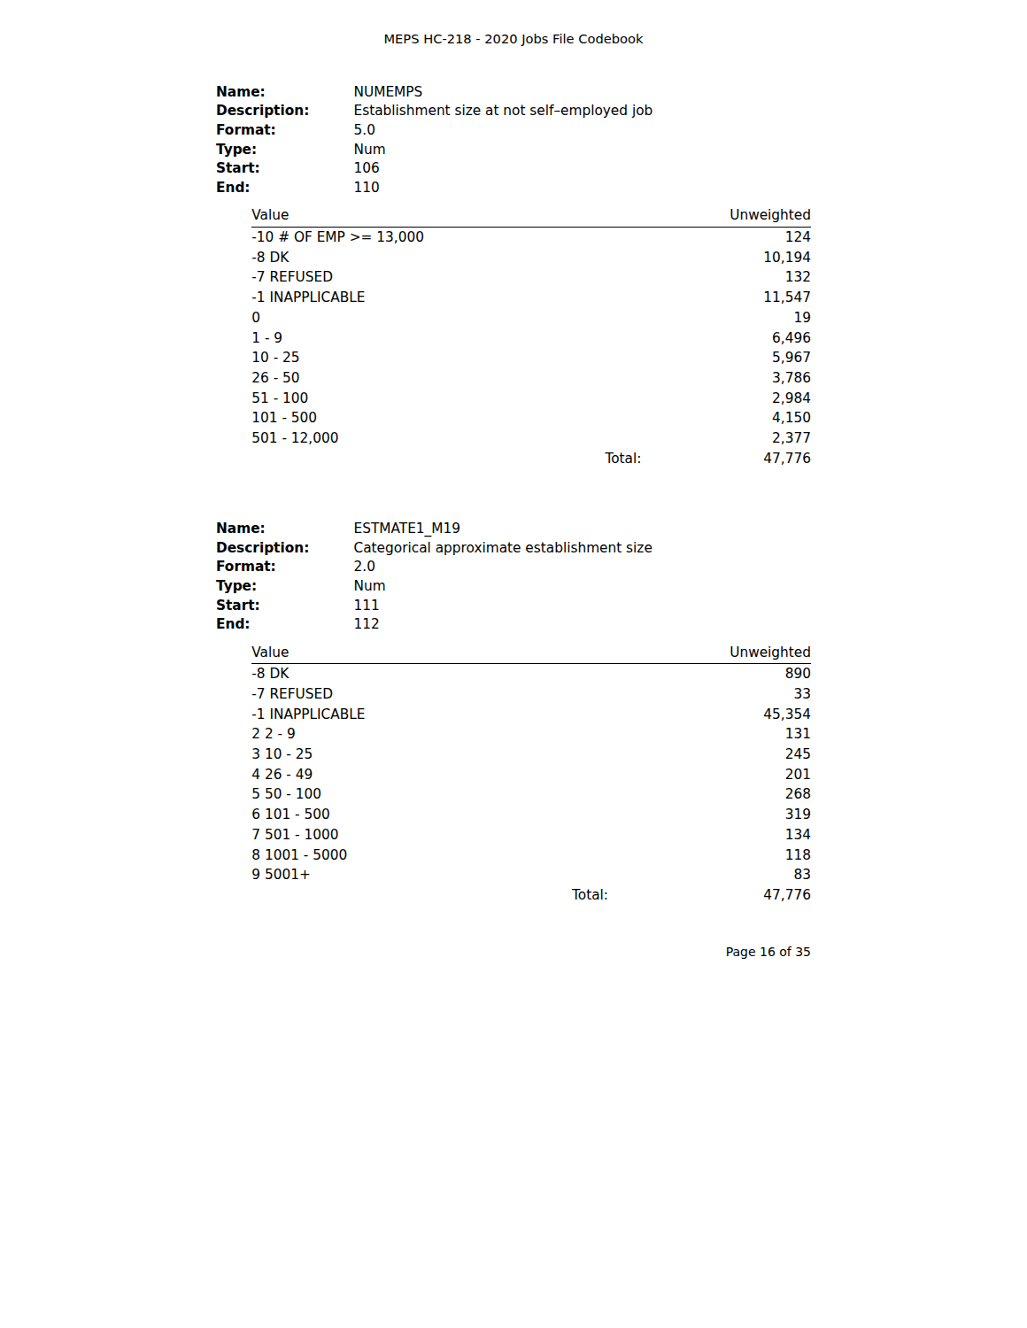MEPS HC-218 - 2020 Jobs File Codebook
| Name: | NUMEMPS |
| Description: | Establishment size at not self–employed job |
| Format: | 5.0 |
| Type: | Num |
| Start: | 106 |
| End: | 110 |
| Value | | Unweighted |
| --- | --- | --- |
| -10 # OF EMP >= 13,000 | | 124 |
| -8 DK | | 10,194 |
| -7 REFUSED | | 132 |
| -1 INAPPLICABLE | | 11,547 |
| 0 | | 19 |
| 1 - 9 | | 6,496 |
| 10 - 25 | | 5,967 |
| 26 - 50 | | 3,786 |
| 51 - 100 | | 2,984 |
| 101 - 500 | | 4,150 |
| 501 - 12,000 | | 2,377 |
| | Total: | 47,776 |
| Name: | ESTMATE1_M19 |
| Description: | Categorical approximate establishment size |
| Format: | 2.0 |
| Type: | Num |
| Start: | 111 |
| End: | 112 |
| Value | | Unweighted |
| --- | --- | --- |
| -8 DK | | 890 |
| -7 REFUSED | | 33 |
| -1 INAPPLICABLE | | 45,354 |
| 2 2 - 9 | | 131 |
| 3 10 - 25 | | 245 |
| 4 26 - 49 | | 201 |
| 5 50 - 100 | | 268 |
| 6 101 - 500 | | 319 |
| 7 501 - 1000 | | 134 |
| 8 1001 - 5000 | | 118 |
| 9 5001+ | | 83 |
| | Total: | 47,776 |
Page 16 of 35